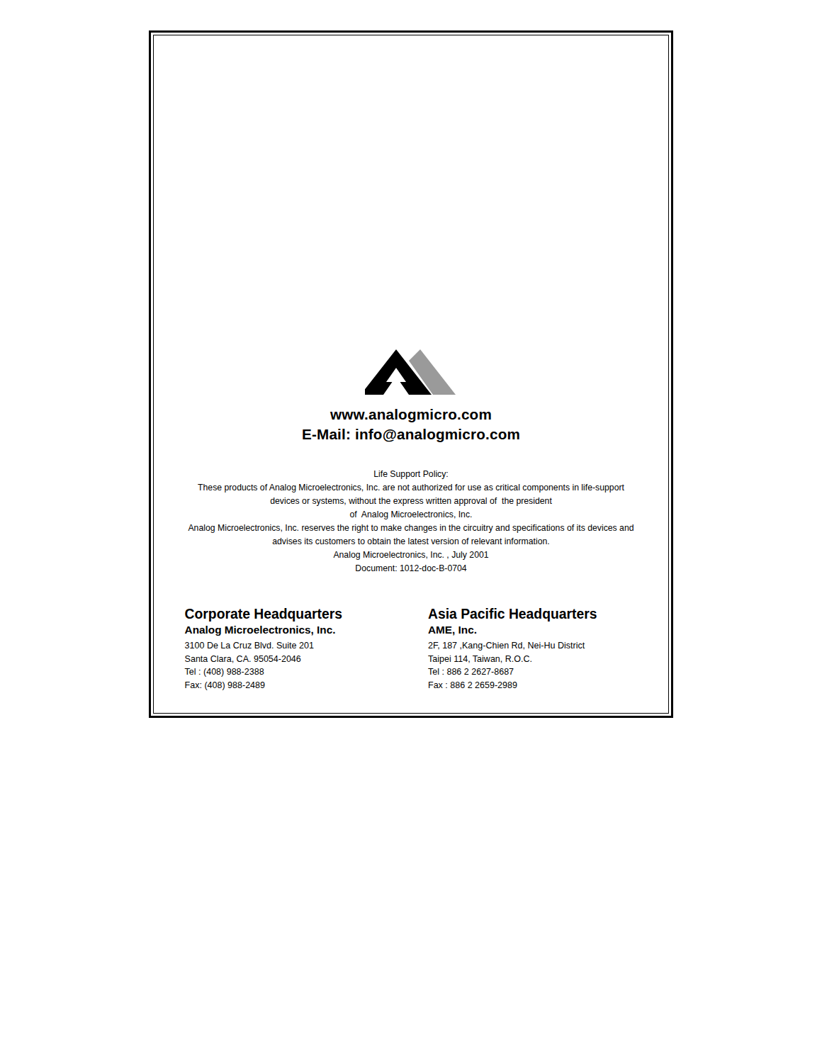www.analogmicro.com
E-Mail: info@analogmicro.com
Life Support Policy:
These products of Analog Microelectronics, Inc. are not authorized for use as critical components in life-support devices or systems, without the express written approval of the president
of Analog Microelectronics, Inc.
Analog Microelectronics, Inc. reserves the right to make changes in the circuitry and specifications of its devices and advises its customers to obtain the latest version of relevant information.
Analog Microelectronics, Inc. , July 2001
Document: 1012-doc-B-0704
Corporate Headquarters
Analog Microelectronics, Inc.
3100 De La Cruz Blvd. Suite 201
Santa Clara, CA. 95054-2046
Tel : (408) 988-2388
Fax: (408) 988-2489
Asia Pacific Headquarters
AME, Inc.
2F, 187 ,Kang-Chien Rd, Nei-Hu District
Taipei 114, Taiwan, R.O.C.
Tel : 886 2 2627-8687
Fax : 886 2 2659-2989